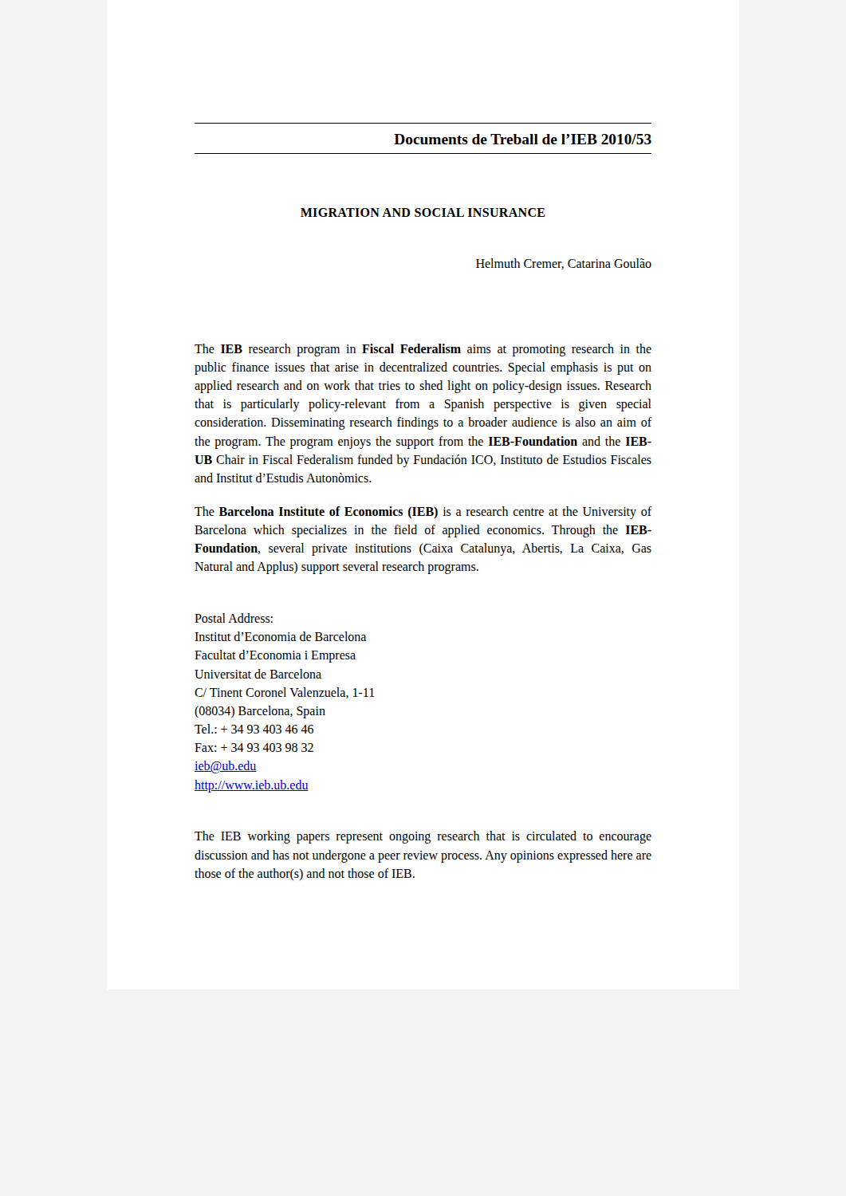Documents de Treball de l’IEB 2010/53
MIGRATION AND SOCIAL INSURANCE
Helmuth Cremer, Catarina Goulão
The IEB research program in Fiscal Federalism aims at promoting research in the public finance issues that arise in decentralized countries. Special emphasis is put on applied research and on work that tries to shed light on policy-design issues. Research that is particularly policy-relevant from a Spanish perspective is given special consideration. Disseminating research findings to a broader audience is also an aim of the program. The program enjoys the support from the IEB-Foundation and the IEB-UB Chair in Fiscal Federalism funded by Fundación ICO, Instituto de Estudios Fiscales and Institut d’Estudis Autonòmics.
The Barcelona Institute of Economics (IEB) is a research centre at the University of Barcelona which specializes in the field of applied economics. Through the IEB-Foundation, several private institutions (Caixa Catalunya, Abertis, La Caixa, Gas Natural and Applus) support several research programs.
Postal Address:
Institut d’Economia de Barcelona
Facultat d’Economia i Empresa
Universitat de Barcelona
C/ Tinent Coronel Valenzuela, 1-11
(08034) Barcelona, Spain
Tel.: + 34 93 403 46 46
Fax: + 34 93 403 98 32
ieb@ub.edu
http://www.ieb.ub.edu
The IEB working papers represent ongoing research that is circulated to encourage discussion and has not undergone a peer review process. Any opinions expressed here are those of the author(s) and not those of IEB.